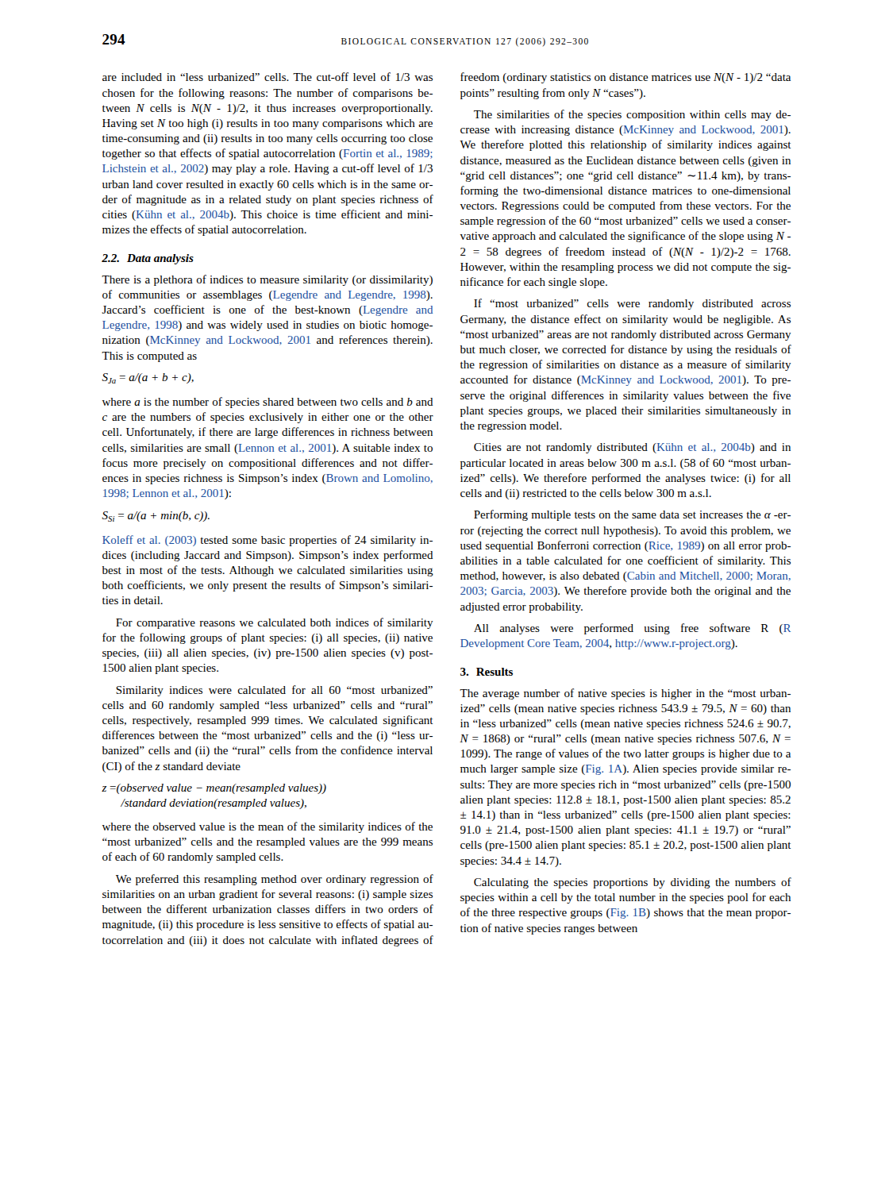294
Biological Conservation 127 (2006) 292–300
are included in “less urbanized” cells. The cut-off level of 1/3 was chosen for the following reasons: The number of comparisons between N cells is N(N - 1)/2, it thus increases overproportionally. Having set N too high (i) results in too many comparisons which are time-consuming and (ii) results in too many cells occurring too close together so that effects of spatial autocorrelation (Fortin et al., 1989; Lichstein et al., 2002) may play a role. Having a cut-off level of 1/3 urban land cover resulted in exactly 60 cells which is in the same order of magnitude as in a related study on plant species richness of cities (Kühn et al., 2004b). This choice is time efficient and minimizes the effects of spatial autocorrelation.
2.2. Data analysis
There is a plethora of indices to measure similarity (or dissimilarity) of communities or assemblages (Legendre and Legendre, 1998). Jaccard’s coefficient is one of the best-known (Legendre and Legendre, 1998) and was widely used in studies on biotic homogenization (McKinney and Lockwood, 2001 and references therein). This is computed as
SJa = a/(a + b + c),
where a is the number of species shared between two cells and b and c are the numbers of species exclusively in either one or the other cell. Unfortunately, if there are large differences in richness between cells, similarities are small (Lennon et al., 2001). A suitable index to focus more precisely on compositional differences and not differences in species richness is Simpson’s index (Brown and Lomolino, 1998; Lennon et al., 2001):
SSi = a/(a + min(b, c)).
Koleff et al. (2003) tested some basic properties of 24 similarity indices (including Jaccard and Simpson). Simpson’s index performed best in most of the tests. Although we calculated similarities using both coefficients, we only present the results of Simpson’s similarities in detail.
For comparative reasons we calculated both indices of similarity for the following groups of plant species: (i) all species, (ii) native species, (iii) all alien species, (iv) pre-1500 alien species (v) post-1500 alien plant species.
Similarity indices were calculated for all 60 “most urbanized” cells and 60 randomly sampled “less urbanized” cells and “rural” cells, respectively, resampled 999 times. We calculated significant differences between the “most urbanized” cells and the (i) “less urbanized” cells and (ii) the “rural” cells from the confidence interval (CI) of the z standard deviate
z =(observed value − mean(resampled values))
/standard deviation(resampled values),
where the observed value is the mean of the similarity indices of the “most urbanized” cells and the resampled values are the 999 means of each of 60 randomly sampled cells.
We preferred this resampling method over ordinary regression of similarities on an urban gradient for several reasons: (i) sample sizes between the different urbanization classes differs in two orders of magnitude, (ii) this procedure is less sensitive to effects of spatial autocorrelation and (iii) it does not calculate with inflated degrees of freedom (ordinary statistics on distance matrices use N(N - 1)/2 “data points” resulting from only N “cases”).
The similarities of the species composition within cells may decrease with increasing distance (McKinney and Lockwood, 2001). We therefore plotted this relationship of similarity indices against distance, measured as the Euclidean distance between cells (given in “grid cell distances”; one “grid cell distance” ∼11.4 km), by transforming the two-dimensional distance matrices to one-dimensional vectors. Regressions could be computed from these vectors. For the sample regression of the 60 “most urbanized” cells we used a conservative approach and calculated the significance of the slope using N - 2 = 58 degrees of freedom instead of (N(N - 1)/2)-2 = 1768. However, within the resampling process we did not compute the significance for each single slope.
If “most urbanized” cells were randomly distributed across Germany, the distance effect on similarity would be negligible. As “most urbanized” areas are not randomly distributed across Germany but much closer, we corrected for distance by using the residuals of the regression of similarities on distance as a measure of similarity accounted for distance (McKinney and Lockwood, 2001). To preserve the original differences in similarity values between the five plant species groups, we placed their similarities simultaneously in the regression model.
Cities are not randomly distributed (Kühn et al., 2004b) and in particular located in areas below 300 m a.s.l. (58 of 60 “most urbanized” cells). We therefore performed the analyses twice: (i) for all cells and (ii) restricted to the cells below 300 m a.s.l.
Performing multiple tests on the same data set increases the α -error (rejecting the correct null hypothesis). To avoid this problem, we used sequential Bonferroni correction (Rice, 1989) on all error probabilities in a table calculated for one coefficient of similarity. This method, however, is also debated (Cabin and Mitchell, 2000; Moran, 2003; Garcia, 2003). We therefore provide both the original and the adjusted error probability.
All analyses were performed using free software R (R Development Core Team, 2004, http://www.r-project.org).
3. Results
The average number of native species is higher in the “most urbanized” cells (mean native species richness 543.9 ± 79.5, N = 60) than in “less urbanized” cells (mean native species richness 524.6 ± 90.7, N = 1868) or “rural” cells (mean native species richness 507.6, N = 1099). The range of values of the two latter groups is higher due to a much larger sample size (Fig. 1A). Alien species provide similar results: They are more species rich in “most urbanized” cells (pre-1500 alien plant species: 112.8 ± 18.1, post-1500 alien plant species: 85.2 ± 14.1) than in “less urbanized” cells (pre-1500 alien plant species: 91.0 ± 21.4, post-1500 alien plant species: 41.1 ± 19.7) or “rural” cells (pre-1500 alien plant species: 85.1 ± 20.2, post-1500 alien plant species: 34.4 ± 14.7).
Calculating the species proportions by dividing the numbers of species within a cell by the total number in the species pool for each of the three respective groups (Fig. 1B) shows that the mean proportion of native species ranges between